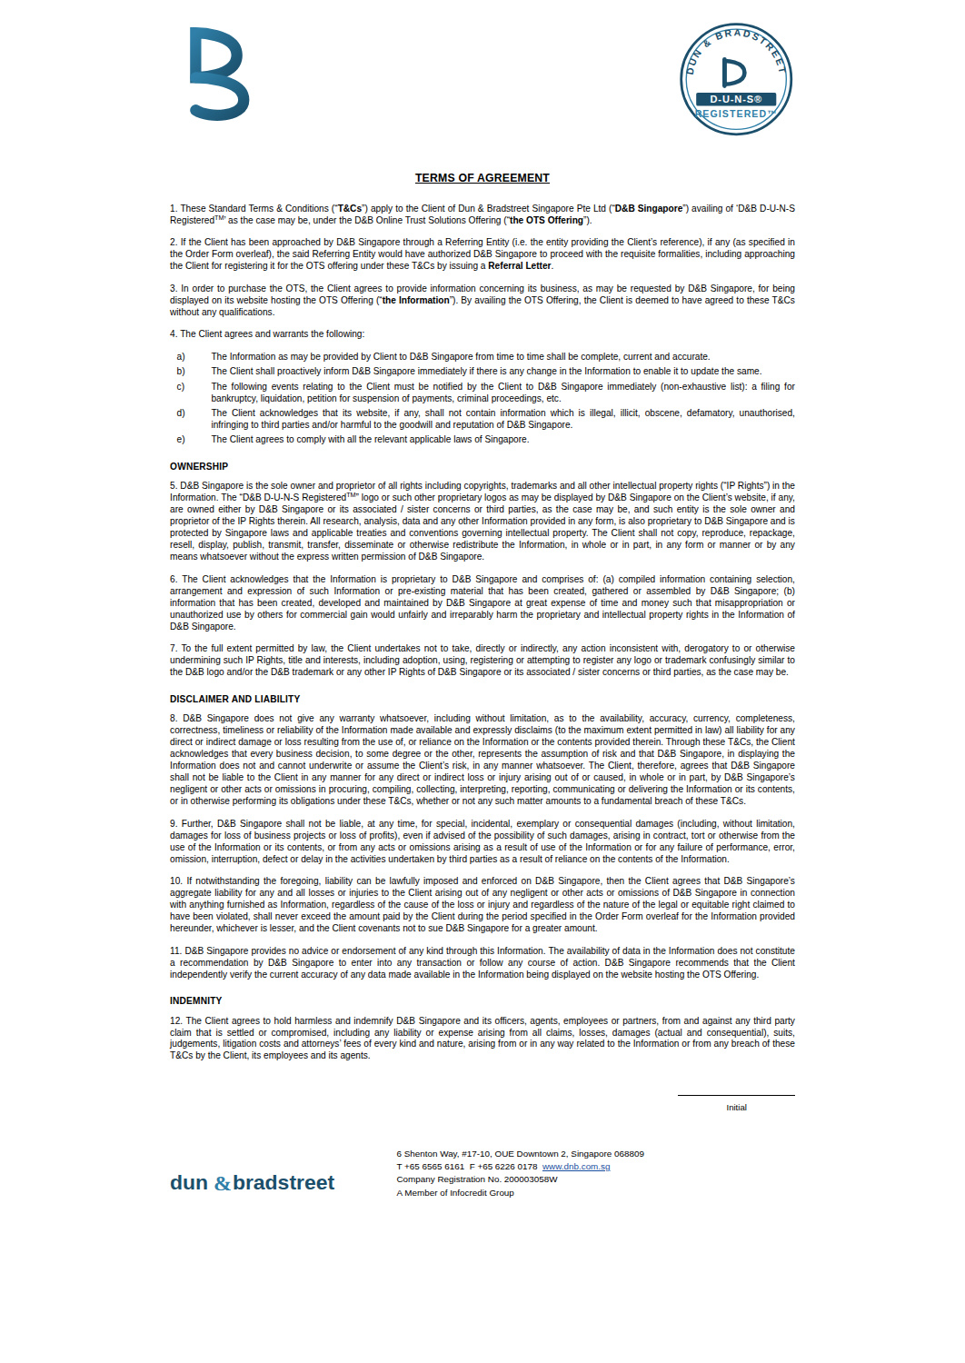DUN & BRADSTREET D-U-N-S® REGISTERED™
TERMS OF AGREEMENT
1. These Standard Terms & Conditions (“T&Cs”) apply to the Client of Dun & Bradstreet Singapore Pte Ltd (“D&B Singapore”) availing of ‘D&B D-U-N-S RegisteredTM’ as the case may be, under the D&B Online Trust Solutions Offering (“the OTS Offering”).
2. If the Client has been approached by D&B Singapore through a Referring Entity (i.e. the entity providing the Client’s reference), if any (as specified in the Order Form overleaf), the said Referring Entity would have authorized D&B Singapore to proceed with the requisite formalities, including approaching the Client for registering it for the OTS offering under these T&Cs by issuing a Referral Letter.
3. In order to purchase the OTS, the Client agrees to provide information concerning its business, as may be requested by D&B Singapore, for being displayed on its website hosting the OTS Offering (“the Information”). By availing the OTS Offering, the Client is deemed to have agreed to these T&Cs without any qualifications.
4. The Client agrees and warrants the following:
The Information as may be provided by Client to D&B Singapore from time to time shall be complete, current and accurate.
The Client shall proactively inform D&B Singapore immediately if there is any change in the Information to enable it to update the same.
The following events relating to the Client must be notified by the Client to D&B Singapore immediately (non-exhaustive list): a filing for bankruptcy, liquidation, petition for suspension of payments, criminal proceedings, etc.
The Client acknowledges that its website, if any, shall not contain information which is illegal, illicit, obscene, defamatory, unauthorised, infringing to third parties and/or harmful to the goodwill and reputation of D&B Singapore.
The Client agrees to comply with all the relevant applicable laws of Singapore.
Ownership
5. D&B Singapore is the sole owner and proprietor of all rights including copyrights, trademarks and all other intellectual property rights (“IP Rights”) in the Information. The “D&B D-U-N-S RegisteredTM” logo or such other proprietary logos as may be displayed by D&B Singapore on the Client’s website, if any, are owned either by D&B Singapore or its associated / sister concerns or third parties, as the case may be, and such entity is the sole owner and proprietor of the IP Rights therein. All research, analysis, data and any other Information provided in any form, is also proprietary to D&B Singapore and is protected by Singapore laws and applicable treaties and conventions governing intellectual property. The Client shall not copy, reproduce, repackage, resell, display, publish, transmit, transfer, disseminate or otherwise redistribute the Information, in whole or in part, in any form or manner or by any means whatsoever without the express written permission of D&B Singapore.
6. The Client acknowledges that the Information is proprietary to D&B Singapore and comprises of: (a) compiled information containing selection, arrangement and expression of such Information or pre-existing material that has been created, gathered or assembled by D&B Singapore; (b) information that has been created, developed and maintained by D&B Singapore at great expense of time and money such that misappropriation or unauthorized use by others for commercial gain would unfairly and irreparably harm the proprietary and intellectual property rights in the Information of D&B Singapore.
7. To the full extent permitted by law, the Client undertakes not to take, directly or indirectly, any action inconsistent with, derogatory to or otherwise undermining such IP Rights, title and interests, including adoption, using, registering or attempting to register any logo or trademark confusingly similar to the D&B logo and/or the D&B trademark or any other IP Rights of D&B Singapore or its associated / sister concerns or third parties, as the case may be.
Disclaimer and Liability
8. D&B Singapore does not give any warranty whatsoever, including without limitation, as to the availability, accuracy, currency, completeness, correctness, timeliness or reliability of the Information made available and expressly disclaims (to the maximum extent permitted in law) all liability for any direct or indirect damage or loss resulting from the use of, or reliance on the Information or the contents provided therein. Through these T&Cs, the Client acknowledges that every business decision, to some degree or the other, represents the assumption of risk and that D&B Singapore, in displaying the Information does not and cannot underwrite or assume the Client’s risk, in any manner whatsoever. The Client, therefore, agrees that D&B Singapore shall not be liable to the Client in any manner for any direct or indirect loss or injury arising out of or caused, in whole or in part, by D&B Singapore’s negligent or other acts or omissions in procuring, compiling, collecting, interpreting, reporting, communicating or delivering the Information or its contents, or in otherwise performing its obligations under these T&Cs, whether or not any such matter amounts to a fundamental breach of these T&Cs.
9. Further, D&B Singapore shall not be liable, at any time, for special, incidental, exemplary or consequential damages (including, without limitation, damages for loss of business projects or loss of profits), even if advised of the possibility of such damages, arising in contract, tort or otherwise from the use of the Information or its contents, or from any acts or omissions arising as a result of use of the Information or for any failure of performance, error, omission, interruption, defect or delay in the activities undertaken by third parties as a result of reliance on the contents of the Information.
10. If notwithstanding the foregoing, liability can be lawfully imposed and enforced on D&B Singapore, then the Client agrees that D&B Singapore’s aggregate liability for any and all losses or injuries to the Client arising out of any negligent or other acts or omissions of D&B Singapore in connection with anything furnished as Information, regardless of the cause of the loss or injury and regardless of the nature of the legal or equitable right claimed to have been violated, shall never exceed the amount paid by the Client during the period specified in the Order Form overleaf for the Information provided hereunder, whichever is lesser, and the Client covenants not to sue D&B Singapore for a greater amount.
11. D&B Singapore provides no advice or endorsement of any kind through this Information. The availability of data in the Information does not constitute a recommendation by D&B Singapore to enter into any transaction or follow any course of action. D&B Singapore recommends that the Client independently verify the current accuracy of any data made available in the Information being displayed on the website hosting the OTS Offering.
Indemnity
12. The Client agrees to hold harmless and indemnify D&B Singapore and its officers, agents, employees or partners, from and against any third party claim that is settled or compromised, including any liability or expense arising from all claims, losses, damages (actual and consequential), suits, judgements, litigation costs and attorneys’ fees of every kind and nature, arising from or in any way related to the Information or from any breach of these T&Cs by the Client, its employees and its agents.
Initial
dun & bradstreet
6 Shenton Way, #17-10, OUE Downtown 2, Singapore 068809
T +65 6565 6161 F +65 6226 0178 www.dnb.com.sg
Company Registration No. 200003058W
A Member of Infocredit Group